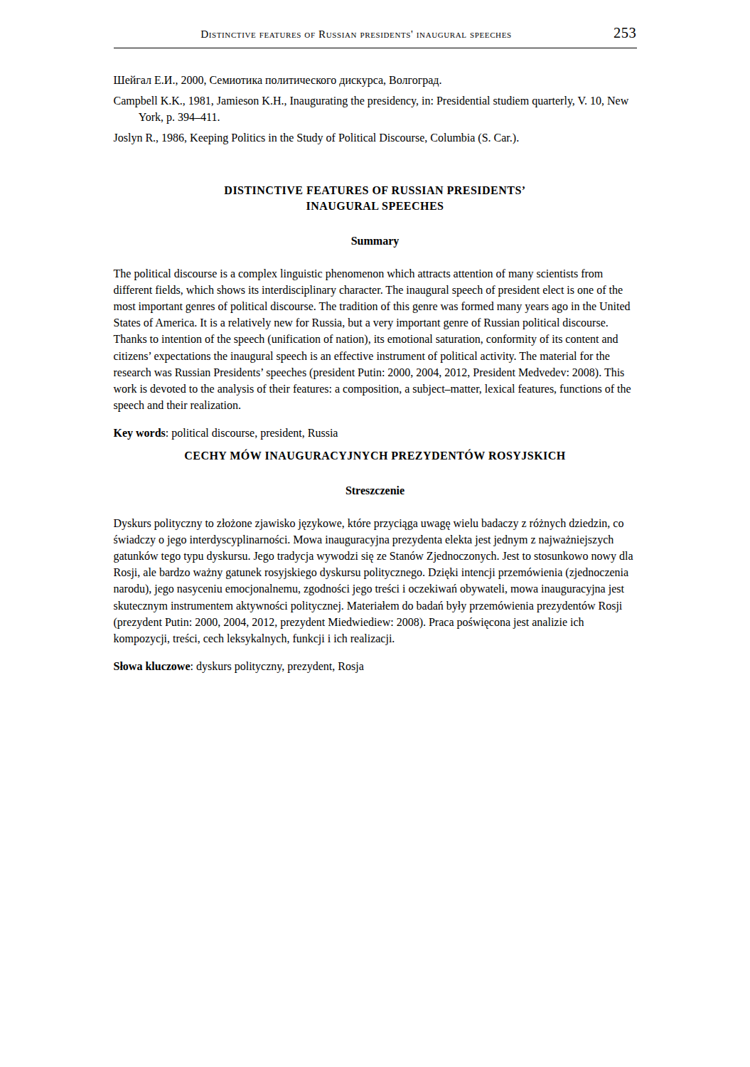Distinctive features of Russian presidents' inaugural speeches 253
Шейгал Е.И., 2000, Семиотика политического дискурса, Волгоград.
Campbell K.K., 1981, Jamieson K.H., Inaugurating the presidency, in: Presidential studiem quarterly, V. 10, New York, p. 394–411.
Joslyn R., 1986, Keeping Politics in the Study of Political Discourse, Columbia (S. Car.).
Distinctive Features of Russian Presidents’
Inaugural Speeches
Summary
The political discourse is a complex linguistic phenomenon which attracts attention of many scientists from different fields, which shows its interdisciplinary character. The inaugural speech of president elect is one of the most important genres of political discourse. The tradition of this genre was formed many years ago in the United States of America. It is a relatively new for Russia, but a very important genre of Russian political discourse. Thanks to intention of the speech (unification of nation), its emotional saturation, conformity of its content and citizens’ expectations the inaugural speech is an effective instrument of political activity. The material for the research was Russian Presidents’ speeches (president Putin: 2000, 2004, 2012, President Medvedev: 2008). This work is devoted to the analysis of their features: a composition, a subject–matter, lexical features, functions of the speech and their realization.
Key words: political discourse, president, Russia
Cechy mów inauguracyjnych prezydentów rosyjskich
Streszczenie
Dyskurs polityczny to złożone zjawisko językowe, które przyciąga uwagę wielu badaczy z różnych dziedzin, co świadczy o jego interdyscyplinarności. Mowa inauguracyjna prezydenta elekta jest jednym z najważniejszych gatunków tego typu dyskursu. Jego tradycja wywodzi się ze Stanów Zjednoczonych. Jest to stosunkowo nowy dla Rosji, ale bardzo ważny gatunek rosyjskiego dyskursu politycznego. Dzięki intencji przemówienia (zjednoczenia narodu), jego nasyceniu emocjonalnemu, zgodności jego treści i oczekiwań obywateli, mowa inauguracyjna jest skutecznym instrumentem aktywności politycznej. Materiałem do badań były przemówienia prezydentów Rosji (prezydent Putin: 2000, 2004, 2012, prezydent Miedwiediew: 2008). Praca poświęcona jest analizie ich kompozycji, treści, cech leksykalnych, funkcji i ich realizacji.
Słowa kluczowe: dyskurs polityczny, prezydent, Rosja